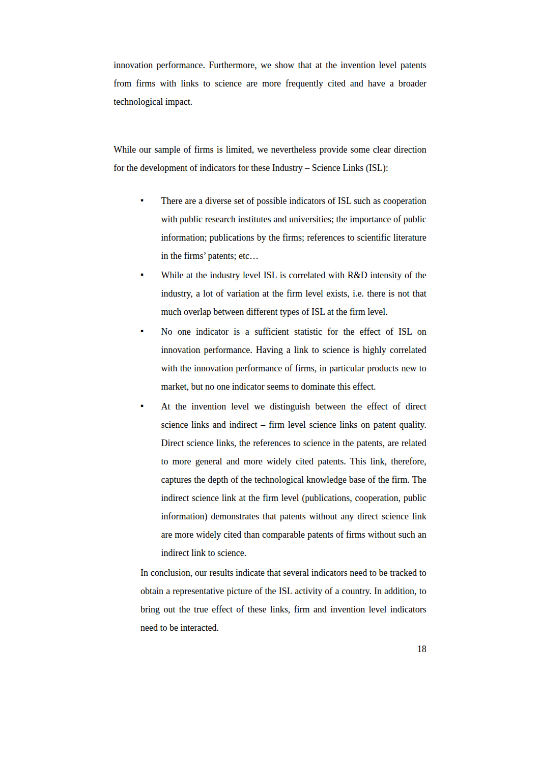innovation performance. Furthermore, we show that at the invention level patents from firms with links to science are more frequently cited and have a broader technological impact.
While our sample of firms is limited, we nevertheless provide some clear direction for the development of indicators for these Industry – Science Links (ISL):
There are a diverse set of possible indicators of ISL such as cooperation with public research institutes and universities; the importance of public information; publications by the firms; references to scientific literature in the firms’ patents; etc…
While at the industry level ISL is correlated with R&D intensity of the industry, a lot of variation at the firm level exists, i.e. there is not that much overlap between different types of ISL at the firm level.
No one indicator is a sufficient statistic for the effect of ISL on innovation performance. Having a link to science is highly correlated with the innovation performance of firms, in particular products new to market, but no one indicator seems to dominate this effect.
At the invention level we distinguish between the effect of direct science links and indirect – firm level science links on patent quality. Direct science links, the references to science in the patents, are related to more general and more widely cited patents. This link, therefore, captures the depth of the technological knowledge base of the firm. The indirect science link at the firm level (publications, cooperation, public information) demonstrates that patents without any direct science link are more widely cited than comparable patents of firms without such an indirect link to science.
In conclusion, our results indicate that several indicators need to be tracked to obtain a representative picture of the ISL activity of a country. In addition, to bring out the true effect of these links, firm and invention level indicators need to be interacted.
18